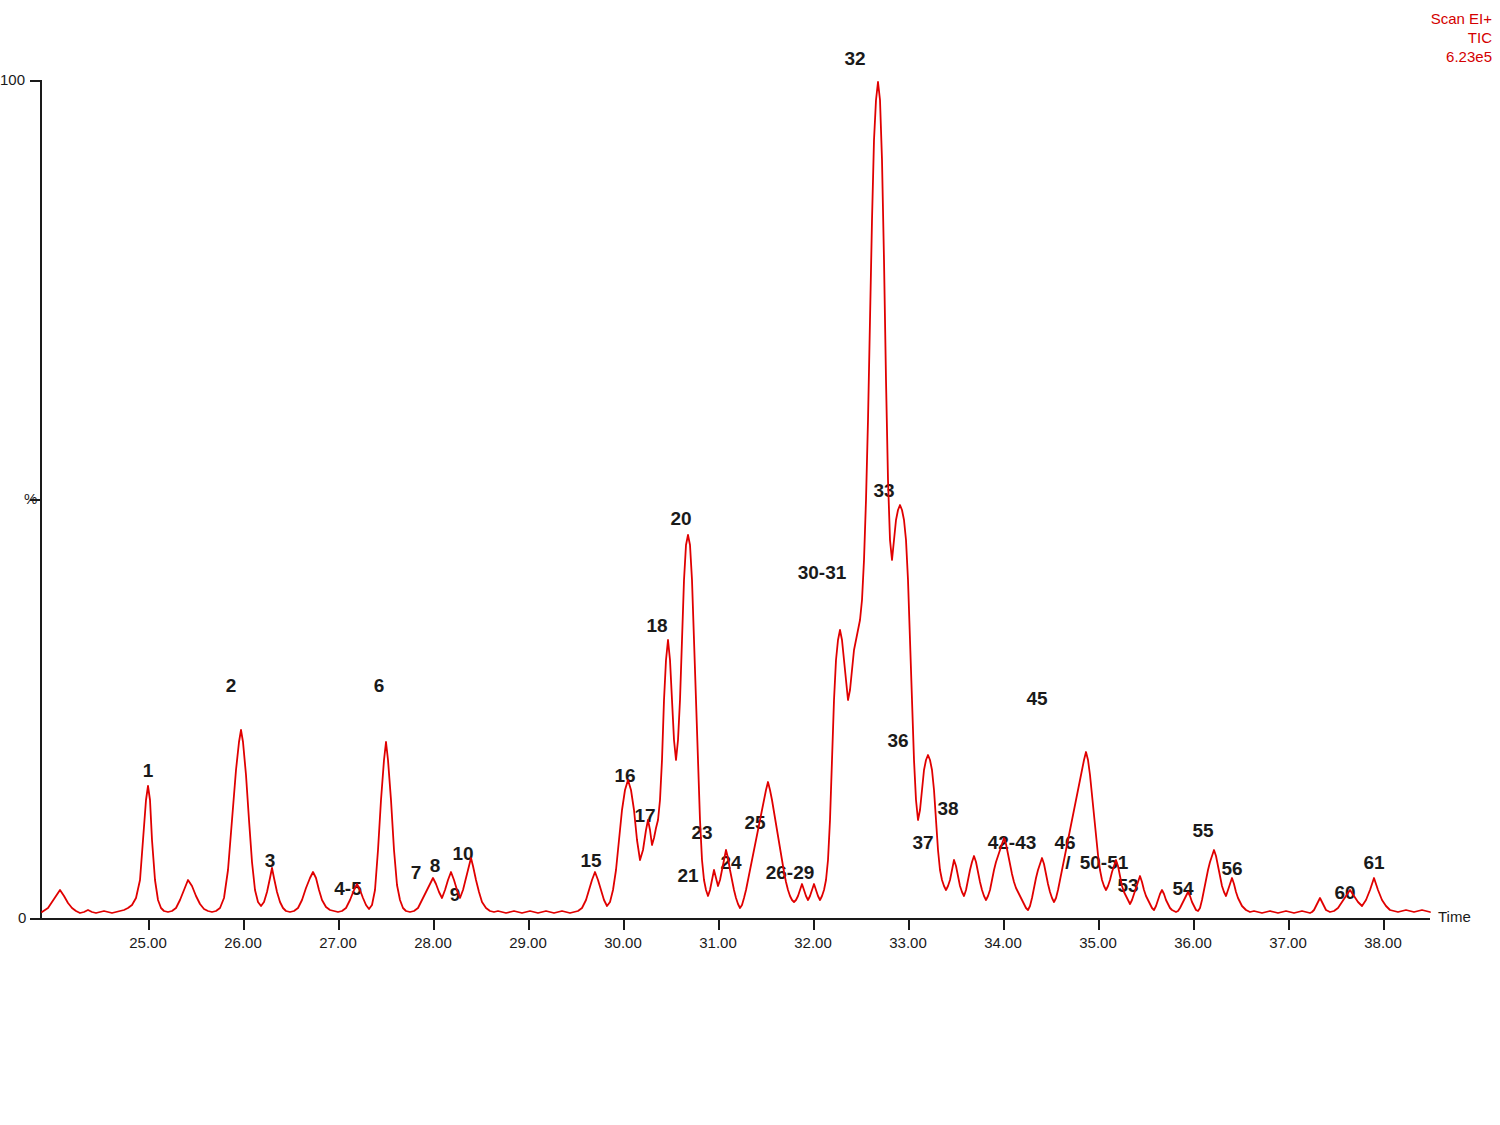Scan EI+
TIC
6.23e5
100
%
0
25.00
26.00
27.00
28.00
29.00
30.00
31.00
32.00
33.00
34.00
35.00
36.00
37.00
38.00
Time
1
2
3
4-5
6
7
8
9
10
15
16
17
18
20
21
23
24
25
26-29
30-31
32
33
36
37
38
42-43
45
46
/
50-51
53
54
55
56
60
61